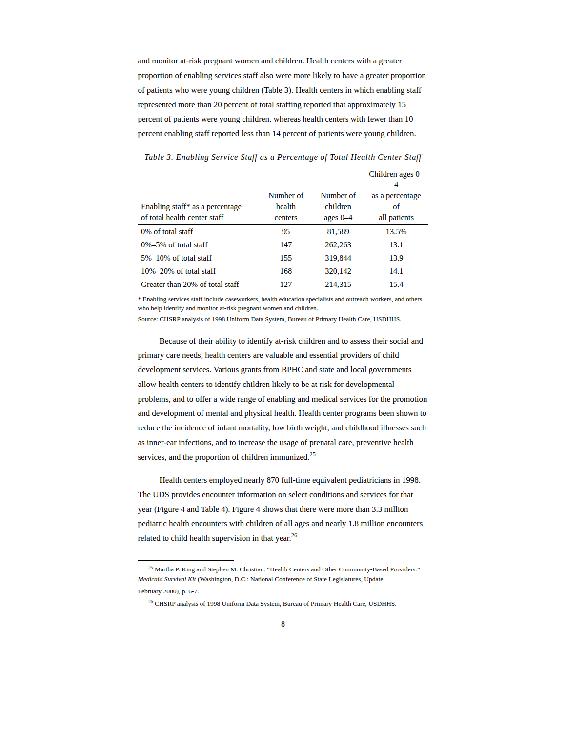and monitor at-risk pregnant women and children. Health centers with a greater proportion of enabling services staff also were more likely to have a greater proportion of patients who were young children (Table 3). Health centers in which enabling staff represented more than 20 percent of total staffing reported that approximately 15 percent of patients were young children, whereas health centers with fewer than 10 percent enabling staff reported less than 14 percent of patients were young children.
Table 3. Enabling Service Staff as a Percentage of Total Health Center Staff
| Enabling staff* as a percentage of total health center staff | Number of health centers | Number of children ages 0–4 | Children ages 0–4 as a percentage of all patients |
| --- | --- | --- | --- |
| 0% of total staff | 95 | 81,589 | 13.5% |
| 0%–5% of total staff | 147 | 262,263 | 13.1 |
| 5%–10% of total staff | 155 | 319,844 | 13.9 |
| 10%–20% of total staff | 168 | 320,142 | 14.1 |
| Greater than 20% of total staff | 127 | 214,315 | 15.4 |
* Enabling services staff include caseworkers, health education specialists and outreach workers, and others who help identify and monitor at-risk pregnant women and children.
Source: CHSRP analysis of 1998 Uniform Data System, Bureau of Primary Health Care, USDHHS.
Because of their ability to identify at-risk children and to assess their social and primary care needs, health centers are valuable and essential providers of child development services. Various grants from BPHC and state and local governments allow health centers to identify children likely to be at risk for developmental problems, and to offer a wide range of enabling and medical services for the promotion and development of mental and physical health. Health center programs been shown to reduce the incidence of infant mortality, low birth weight, and childhood illnesses such as inner-ear infections, and to increase the usage of prenatal care, preventive health services, and the proportion of children immunized.25
Health centers employed nearly 870 full-time equivalent pediatricians in 1998. The UDS provides encounter information on select conditions and services for that year (Figure 4 and Table 4). Figure 4 shows that there were more than 3.3 million pediatric health encounters with children of all ages and nearly 1.8 million encounters related to child health supervision in that year.26
25 Martha P. King and Stephen M. Christian. “Health Centers and Other Community-Based Providers.” Medicaid Survival Kit (Washington, D.C.: National Conference of State Legislatures, Update—
February 2000), p. 6-7.
26 CHSRP analysis of 1998 Uniform Data System, Bureau of Primary Health Care, USDHHS.
8